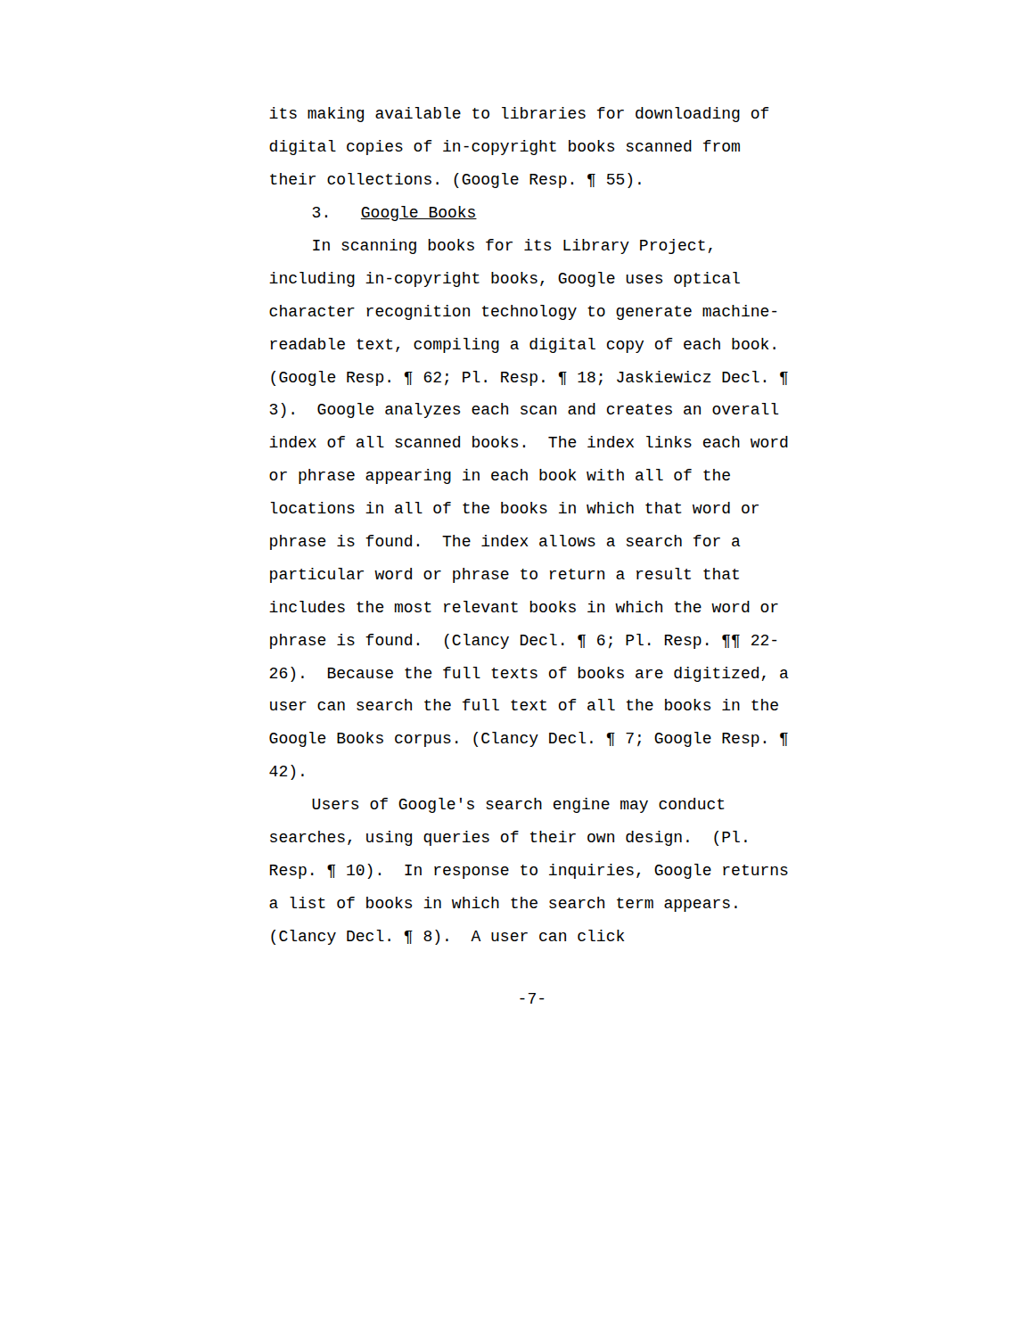its making available to libraries for downloading of digital copies of in-copyright books scanned from their collections. (Google Resp. ¶ 55).
3. Google Books
In scanning books for its Library Project, including in-copyright books, Google uses optical character recognition technology to generate machine-readable text, compiling a digital copy of each book. (Google Resp. ¶ 62; Pl. Resp. ¶ 18; Jaskiewicz Decl. ¶ 3). Google analyzes each scan and creates an overall index of all scanned books. The index links each word or phrase appearing in each book with all of the locations in all of the books in which that word or phrase is found. The index allows a search for a particular word or phrase to return a result that includes the most relevant books in which the word or phrase is found. (Clancy Decl. ¶ 6; Pl. Resp. ¶¶ 22-26). Because the full texts of books are digitized, a user can search the full text of all the books in the Google Books corpus. (Clancy Decl. ¶ 7; Google Resp. ¶ 42).
Users of Google's search engine may conduct searches, using queries of their own design. (Pl. Resp. ¶ 10). In response to inquiries, Google returns a list of books in which the search term appears. (Clancy Decl. ¶ 8). A user can click
-7-